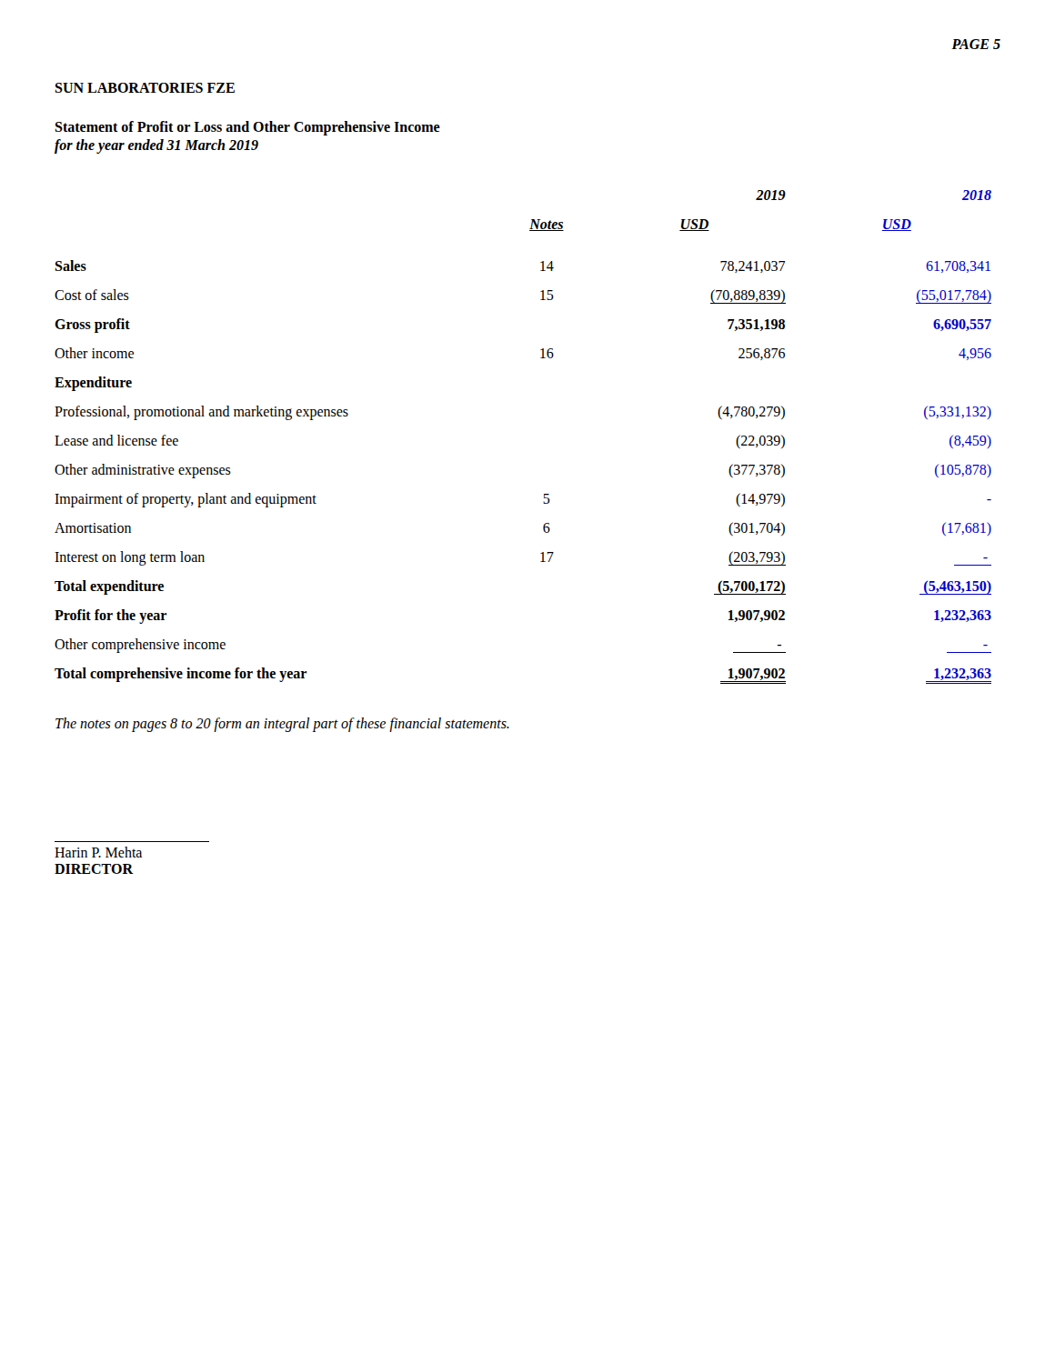PAGE 5
SUN LABORATORIES FZE
Statement of Profit or Loss and Other Comprehensive Income
for the year ended 31 March 2019
| | | 2019 | 2018 |
| | Notes | USD | USD |
| Sales | 14 | 78,241,037 | 61,708,341 |
| Cost of sales | 15 | (70,889,839) | (55,017,784) |
| Gross profit | | 7,351,198 | 6,690,557 |
| Other income | 16 | 256,876 | 4,956 |
| Expenditure | | | |
| Professional, promotional and marketing expenses | | (4,780,279) | (5,331,132) |
| Lease and license fee | | (22,039) | (8,459) |
| Other administrative expenses | | (377,378) | (105,878) |
| Impairment of property, plant and equipment | 5 | (14,979) | - |
| Amortisation | 6 | (301,704) | (17,681) |
| Interest on long term loan | 17 | (203,793) | - |
| Total expenditure | | (5,700,172) | (5,463,150) |
| Profit for the year | | 1,907,902 | 1,232,363 |
| Other comprehensive income | | - | - |
| Total comprehensive income for the year | | 1,907,902 | 1,232,363 |
The notes on pages 8 to 20 form an integral part of these financial statements.
Harin P. Mehta
DIRECTOR